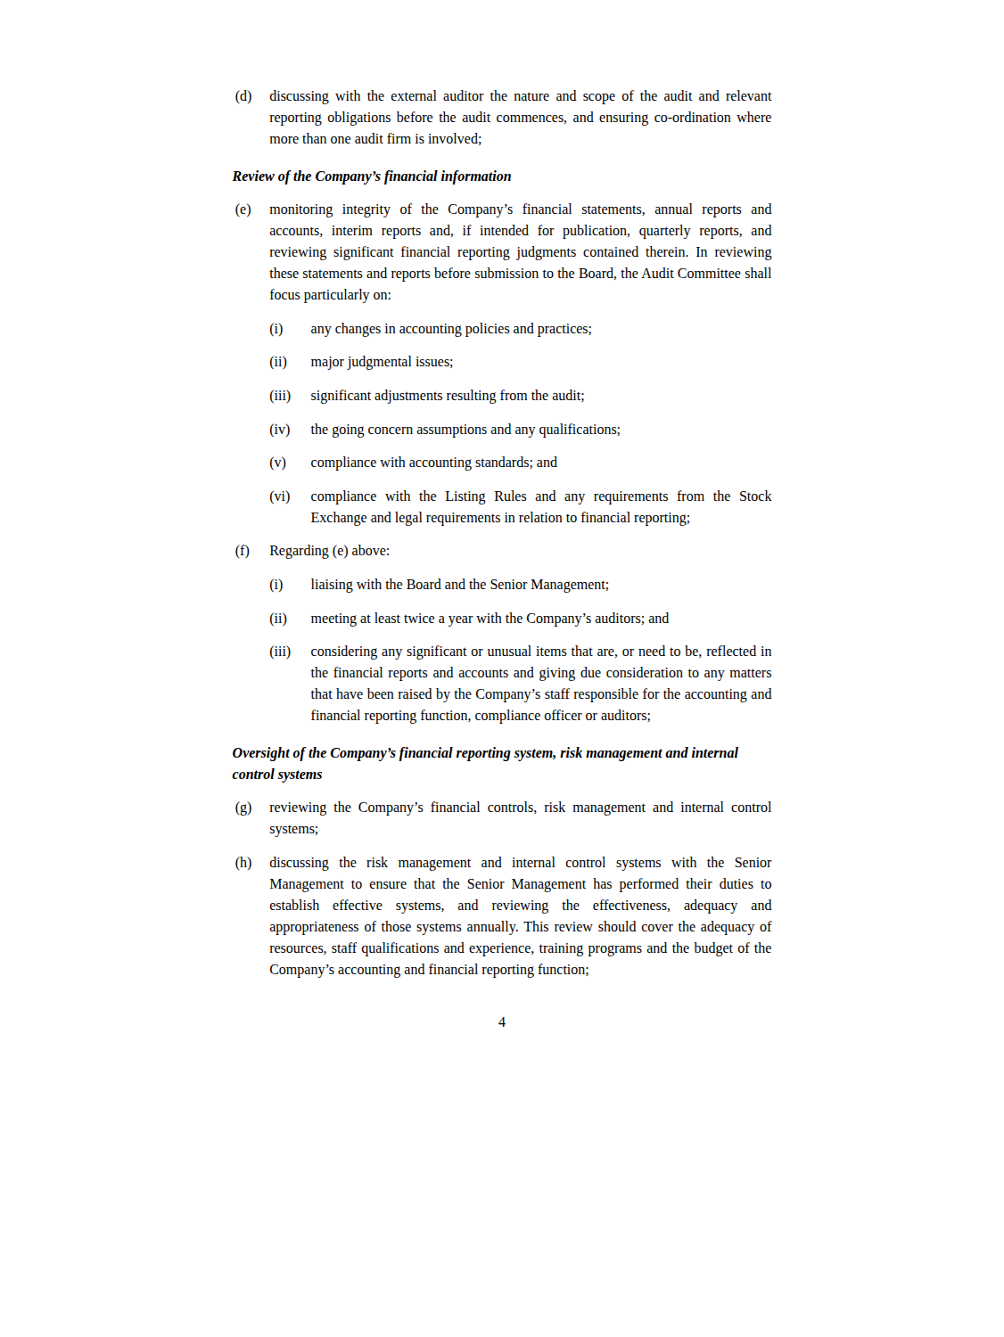(d)
discussing with the external auditor the nature and scope of the audit and relevant reporting obligations before the audit commences, and ensuring co-ordination where more than one audit firm is involved;
Review of the Company’s financial information
(e)
monitoring integrity of the Company’s financial statements, annual reports and accounts, interim reports and, if intended for publication, quarterly reports, and reviewing significant financial reporting judgments contained therein. In reviewing these statements and reports before submission to the Board, the Audit Committee shall focus particularly on:
(i)
any changes in accounting policies and practices;
(ii)
major judgmental issues;
(iii)
significant adjustments resulting from the audit;
(iv)
the going concern assumptions and any qualifications;
(v)
compliance with accounting standards; and
(vi)
compliance with the Listing Rules and any requirements from the Stock Exchange and legal requirements in relation to financial reporting;
(f)
Regarding (e) above:
(i)
liaising with the Board and the Senior Management;
(ii)
meeting at least twice a year with the Company’s auditors; and
(iii)
considering any significant or unusual items that are, or need to be, reflected in the financial reports and accounts and giving due consideration to any matters that have been raised by the Company’s staff responsible for the accounting and financial reporting function, compliance officer or auditors;
Oversight of the Company’s financial reporting system, risk management and internal control systems
(g)
reviewing the Company’s financial controls, risk management and internal control systems;
(h)
discussing the risk management and internal control systems with the Senior Management to ensure that the Senior Management has performed their duties to establish effective systems, and reviewing the effectiveness, adequacy and appropriateness of those systems annually. This review should cover the adequacy of resources, staff qualifications and experience, training programs and the budget of the Company’s accounting and financial reporting function;
4